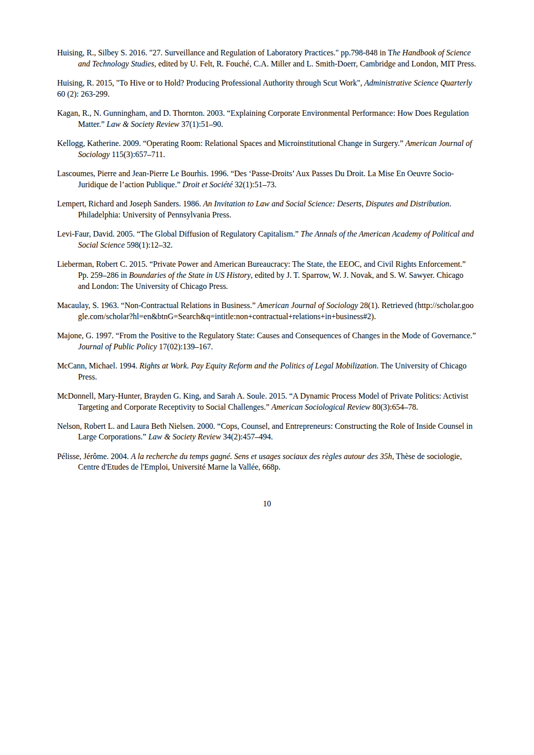Huising, R., Silbey S. 2016. "27. Surveillance and Regulation of Laboratory Practices." pp.798-848 in The Handbook of Science and Technology Studies, edited by U. Felt, R. Fouché, C.A. Miller and L. Smith-Doerr, Cambridge and London, MIT Press.
Huising, R. 2015, "To Hive or to Hold? Producing Professional Authority through Scut Work", Administrative Science Quarterly 60 (2): 263-299.
Kagan, R., N. Gunningham, and D. Thornton. 2003. “Explaining Corporate Environmental Performance: How Does Regulation Matter.” Law & Society Review 37(1):51–90.
Kellogg, Katherine. 2009. “Operating Room: Relational Spaces and Microinstitutional Change in Surgery.” American Journal of Sociology 115(3):657–711.
Lascoumes, Pierre and Jean-Pierre Le Bourhis. 1996. “Des ‘Passe-Droits’ Aux Passes Du Droit. La Mise En Oeuvre Socio-Juridique de l’action Publique.” Droit et Société 32(1):51–73.
Lempert, Richard and Joseph Sanders. 1986. An Invitation to Law and Social Science: Deserts, Disputes and Distribution. Philadelphia: University of Pennsylvania Press.
Levi-Faur, David. 2005. “The Global Diffusion of Regulatory Capitalism.” The Annals of the American Academy of Political and Social Science 598(1):12–32.
Lieberman, Robert C. 2015. “Private Power and American Bureaucracy: The State, the EEOC, and Civil Rights Enforcement.” Pp. 259–286 in Boundaries of the State in US History, edited by J. T. Sparrow, W. J. Novak, and S. W. Sawyer. Chicago and London: The University of Chicago Press.
Macaulay, S. 1963. “Non-Contractual Relations in Business.” American Journal of Sociology 28(1). Retrieved (http://scholar.google.com/scholar?hl=en&btnG=Search&q=intitle:non+contractual+relations+in+business#2).
Majone, G. 1997. “From the Positive to the Regulatory State: Causes and Consequences of Changes in the Mode of Governance.” Journal of Public Policy 17(02):139–167.
McCann, Michael. 1994. Rights at Work. Pay Equity Reform and the Politics of Legal Mobilization. The University of Chicago Press.
McDonnell, Mary-Hunter, Brayden G. King, and Sarah A. Soule. 2015. “A Dynamic Process Model of Private Politics: Activist Targeting and Corporate Receptivity to Social Challenges.” American Sociological Review 80(3):654–78.
Nelson, Robert L. and Laura Beth Nielsen. 2000. “Cops, Counsel, and Entrepreneurs: Constructing the Role of Inside Counsel in Large Corporations.” Law & Society Review 34(2):457–494.
Pélisse, Jérôme. 2004. A la recherche du temps gagné. Sens et usages sociaux des règles autour des 35h, Thèse de sociologie, Centre d'Etudes de l'Emploi, Université Marne la Vallée, 668p.
10